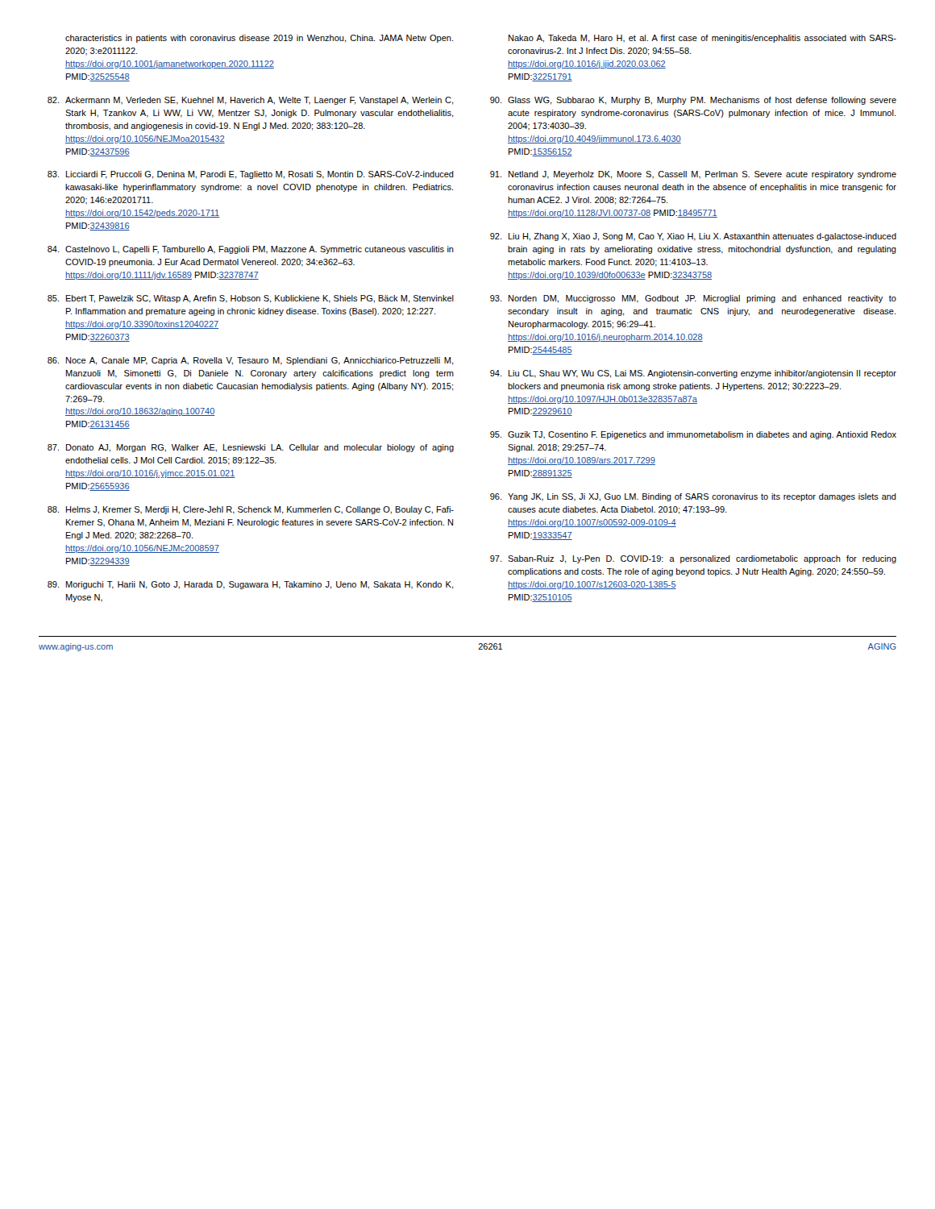characteristics in patients with coronavirus disease 2019 in Wenzhou, China. JAMA Netw Open. 2020; 3:e2011122.
https://doi.org/10.1001/jamanetworkopen.2020.11122
PMID:32525548
82.
Ackermann M, Verleden SE, Kuehnel M, Haverich A, Welte T, Laenger F, Vanstapel A, Werlein C, Stark H, Tzankov A, Li WW, Li VW, Mentzer SJ, Jonigk D. Pulmonary vascular endothelialitis, thrombosis, and angiogenesis in covid-19. N Engl J Med. 2020; 383:120–28.
https://doi.org/10.1056/NEJMoa2015432
PMID:32437596
83.
Licciardi F, Pruccoli G, Denina M, Parodi E, Taglietto M, Rosati S, Montin D. SARS-CoV-2-induced kawasaki-like hyperinflammatory syndrome: a novel COVID phenotype in children. Pediatrics. 2020; 146:e20201711.
https://doi.org/10.1542/peds.2020-1711
PMID:32439816
84.
Castelnovo L, Capelli F, Tamburello A, Faggioli PM, Mazzone A. Symmetric cutaneous vasculitis in COVID-19 pneumonia. J Eur Acad Dermatol Venereol. 2020; 34:e362–63.
https://doi.org/10.1111/jdv.16589 PMID:32378747
85.
Ebert T, Pawelzik SC, Witasp A, Arefin S, Hobson S, Kublickiene K, Shiels PG, Bäck M, Stenvinkel P. Inflammation and premature ageing in chronic kidney disease. Toxins (Basel). 2020; 12:227.
https://doi.org/10.3390/toxins12040227
PMID:32260373
86.
Noce A, Canale MP, Capria A, Rovella V, Tesauro M, Splendiani G, Annicchiarico-Petruzzelli M, Manzuoli M, Simonetti G, Di Daniele N. Coronary artery calcifications predict long term cardiovascular events in non diabetic Caucasian hemodialysis patients. Aging (Albany NY). 2015; 7:269–79.
https://doi.org/10.18632/aging.100740
PMID:26131456
87.
Donato AJ, Morgan RG, Walker AE, Lesniewski LA. Cellular and molecular biology of aging endothelial cells. J Mol Cell Cardiol. 2015; 89:122–35.
https://doi.org/10.1016/j.yjmcc.2015.01.021
PMID:25655936
88.
Helms J, Kremer S, Merdji H, Clere-Jehl R, Schenck M, Kummerlen C, Collange O, Boulay C, Fafi-Kremer S, Ohana M, Anheim M, Meziani F. Neurologic features in severe SARS-CoV-2 infection. N Engl J Med. 2020; 382:2268–70.
https://doi.org/10.1056/NEJMc2008597
PMID:32294339
89.
Moriguchi T, Harii N, Goto J, Harada D, Sugawara H, Takamino J, Ueno M, Sakata H, Kondo K, Myose N,
Nakao A, Takeda M, Haro H, et al. A first case of meningitis/encephalitis associated with SARS-coronavirus-2. Int J Infect Dis. 2020; 94:55–58.
https://doi.org/10.1016/j.ijid.2020.03.062
PMID:32251791
90.
Glass WG, Subbarao K, Murphy B, Murphy PM. Mechanisms of host defense following severe acute respiratory syndrome-coronavirus (SARS-CoV) pulmonary infection of mice. J Immunol. 2004; 173:4030–39.
https://doi.org/10.4049/jimmunol.173.6.4030
PMID:15356152
91.
Netland J, Meyerholz DK, Moore S, Cassell M, Perlman S. Severe acute respiratory syndrome coronavirus infection causes neuronal death in the absence of encephalitis in mice transgenic for human ACE2. J Virol. 2008; 82:7264–75.
https://doi.org/10.1128/JVI.00737-08 PMID:18495771
92.
Liu H, Zhang X, Xiao J, Song M, Cao Y, Xiao H, Liu X. Astaxanthin attenuates d-galactose-induced brain aging in rats by ameliorating oxidative stress, mitochondrial dysfunction, and regulating metabolic markers. Food Funct. 2020; 11:4103–13.
https://doi.org/10.1039/d0fo00633e PMID:32343758
93.
Norden DM, Muccigrosso MM, Godbout JP. Microglial priming and enhanced reactivity to secondary insult in aging, and traumatic CNS injury, and neurodegenerative disease. Neuropharmacology. 2015; 96:29–41.
https://doi.org/10.1016/j.neuropharm.2014.10.028
PMID:25445485
94.
Liu CL, Shau WY, Wu CS, Lai MS. Angiotensin-converting enzyme inhibitor/angiotensin II receptor blockers and pneumonia risk among stroke patients. J Hypertens. 2012; 30:2223–29.
https://doi.org/10.1097/HJH.0b013e328357a87a
PMID:22929610
95.
Guzik TJ, Cosentino F. Epigenetics and immunometabolism in diabetes and aging. Antioxid Redox Signal. 2018; 29:257–74.
https://doi.org/10.1089/ars.2017.7299
PMID:28891325
96.
Yang JK, Lin SS, Ji XJ, Guo LM. Binding of SARS coronavirus to its receptor damages islets and causes acute diabetes. Acta Diabetol. 2010; 47:193–99.
https://doi.org/10.1007/s00592-009-0109-4
PMID:19333547
97.
Saban-Ruiz J, Ly-Pen D. COVID-19: a personalized cardiometabolic approach for reducing complications and costs. The role of aging beyond topics. J Nutr Health Aging. 2020; 24:550–59.
https://doi.org/10.1007/s12603-020-1385-5
PMID:32510105
www.aging-us.com 26261 AGING